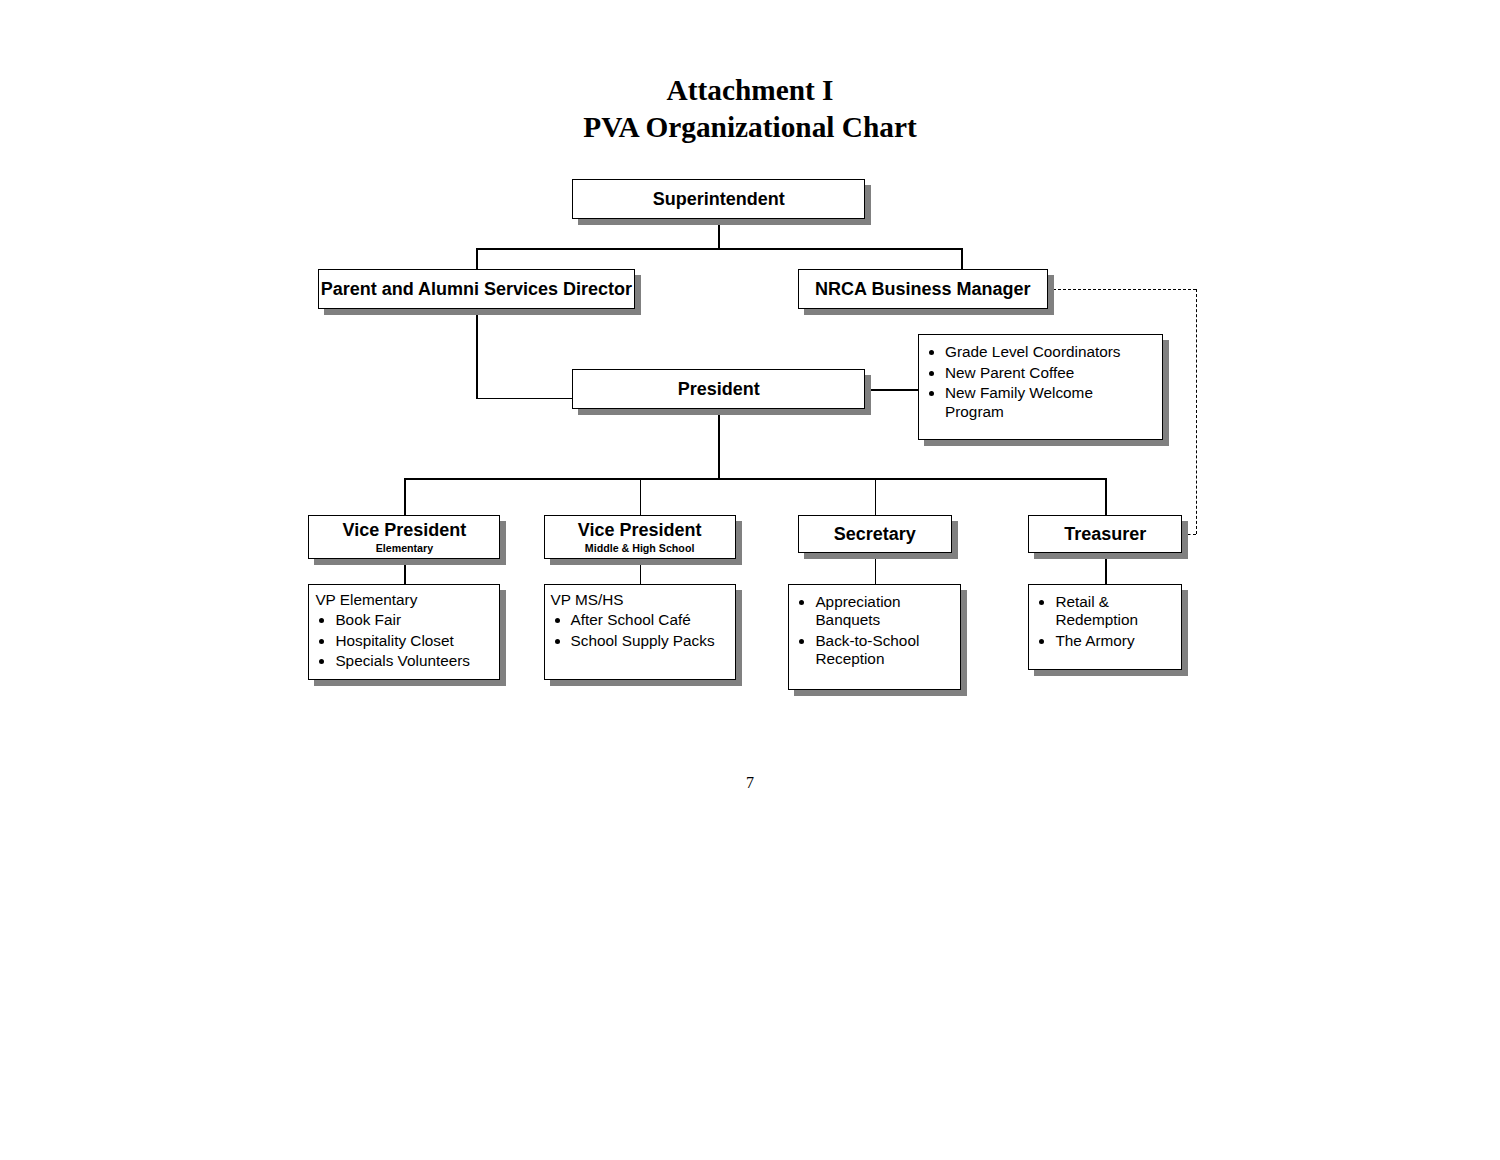Attachment IPVA Organizational Chart
Superintendent
Parent and Alumni Services Director
NRCA Business Manager
President
Grade Level Coordinators
New Parent Coffee
New Family Welcome Program
Vice PresidentElementary
Vice PresidentMiddle & High School
Secretary
Treasurer
VP Elementary
Book Fair
Hospitality Closet
Specials Volunteers
VP MS/HS
After School Café
School Supply Packs
Appreciation Banquets
Back-to-School Reception
Retail & Redemption
The Armory
7